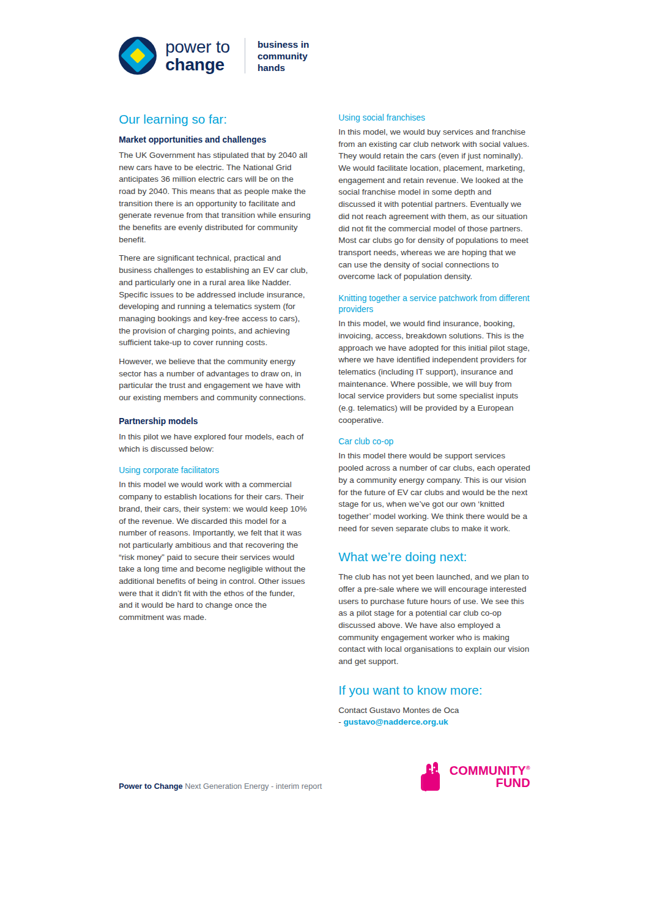power tochange
business in
community
hands
Our learning so far:
Market opportunities and challenges
The UK Government has stipulated that by 2040 all new cars have to be electric. The National Grid anticipates 36 million electric cars will be on the road by 2040. This means that as people make the transition there is an opportunity to facilitate and generate revenue from that transition while ensuring the benefits are evenly distributed for community benefit.
There are significant technical, practical and business challenges to establishing an EV car club, and particularly one in a rural area like Nadder. Specific issues to be addressed include insurance, developing and running a telematics system (for managing bookings and key-free access to cars), the provision of charging points, and achieving sufficient take-up to cover running costs.
However, we believe that the community energy sector has a number of advantages to draw on, in particular the trust and engagement we have with our existing members and community connections.
Partnership models
In this pilot we have explored four models, each of which is discussed below:
Using corporate facilitators
In this model we would work with a commercial company to establish locations for their cars. Their brand, their cars, their system: we would keep 10% of the revenue. We discarded this model for a number of reasons. Importantly, we felt that it was not particularly ambitious and that recovering the “risk money” paid to secure their services would take a long time and become negligible without the additional benefits of being in control. Other issues were that it didn’t fit with the ethos of the funder, and it would be hard to change once the commitment was made.
Using social franchises
In this model, we would buy services and franchise from an existing car club network with social values. They would retain the cars (even if just nominally). We would facilitate location, placement, marketing, engagement and retain revenue. We looked at the social franchise model in some depth and discussed it with potential partners. Eventually we did not reach agreement with them, as our situation did not fit the commercial model of those partners. Most car clubs go for density of populations to meet transport needs, whereas we are hoping that we can use the density of social connections to overcome lack of population density.
Knitting together a service patchwork from different providers
In this model, we would find insurance, booking, invoicing, access, breakdown solutions. This is the approach we have adopted for this initial pilot stage, where we have identified independent providers for telematics (including IT support), insurance and maintenance. Where possible, we will buy from local service providers but some specialist inputs (e.g. telematics) will be provided by a European cooperative.
Car club co-op
In this model there would be support services pooled across a number of car clubs, each operated by a community energy company. This is our vision for the future of EV car clubs and would be the next stage for us, when we’ve got our own ‘knitted together’ model working. We think there would be a need for seven separate clubs to make it work.
What we’re doing next:
The club has not yet been launched, and we plan to offer a pre-sale where we will encourage interested users to purchase future hours of use. We see this as a pilot stage for a potential car club co-op discussed above. We have also employed a community engagement worker who is making contact with local organisations to explain our vision and get support.
If you want to know more:
Contact Gustavo Montes de Oca
- gustavo@nadderce.org.uk
Power to Change Next Generation Energy - interim report
COMMUNITY®
FUND